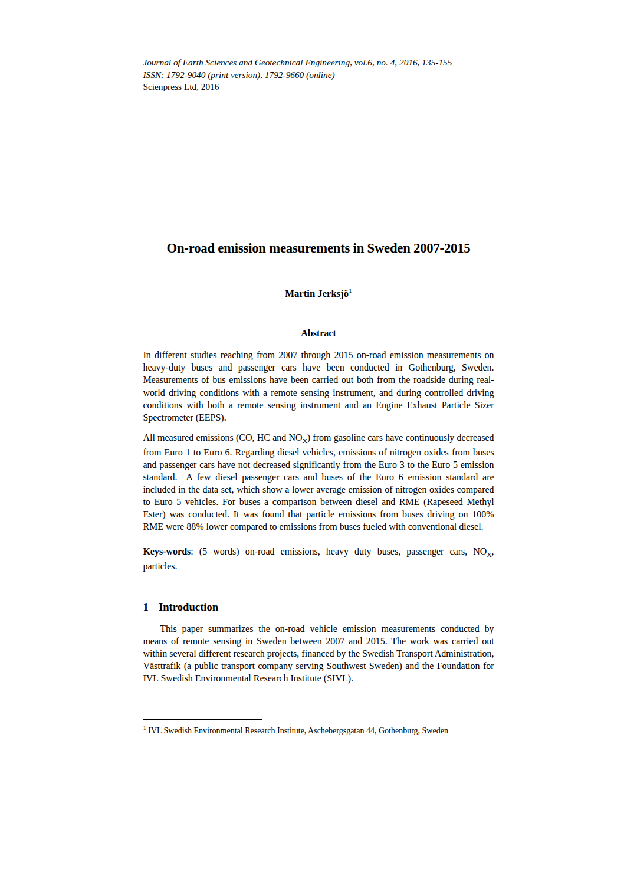Journal of Earth Sciences and Geotechnical Engineering, vol.6, no. 4, 2016, 135-155
ISSN: 1792-9040 (print version), 1792-9660 (online)
Scienpress Ltd, 2016
On-road emission measurements in Sweden 2007-2015
Martin Jerksjö1
Abstract
In different studies reaching from 2007 through 2015 on-road emission measurements on heavy-duty buses and passenger cars have been conducted in Gothenburg, Sweden. Measurements of bus emissions have been carried out both from the roadside during real-world driving conditions with a remote sensing instrument, and during controlled driving conditions with both a remote sensing instrument and an Engine Exhaust Particle Sizer Spectrometer (EEPS).
All measured emissions (CO, HC and NOX) from gasoline cars have continuously decreased from Euro 1 to Euro 6. Regarding diesel vehicles, emissions of nitrogen oxides from buses and passenger cars have not decreased significantly from the Euro 3 to the Euro 5 emission standard. A few diesel passenger cars and buses of the Euro 6 emission standard are included in the data set, which show a lower average emission of nitrogen oxides compared to Euro 5 vehicles. For buses a comparison between diesel and RME (Rapeseed Methyl Ester) was conducted. It was found that particle emissions from buses driving on 100% RME were 88% lower compared to emissions from buses fueled with conventional diesel.
Keys-words: (5 words) on-road emissions, heavy duty buses, passenger cars, NOX, particles.
1 Introduction
This paper summarizes the on-road vehicle emission measurements conducted by means of remote sensing in Sweden between 2007 and 2015. The work was carried out within several different research projects, financed by the Swedish Transport Administration, Västtrafik (a public transport company serving Southwest Sweden) and the Foundation for IVL Swedish Environmental Research Institute (SIVL).
1 IVL Swedish Environmental Research Institute, Aschebergsgatan 44, Gothenburg, Sweden